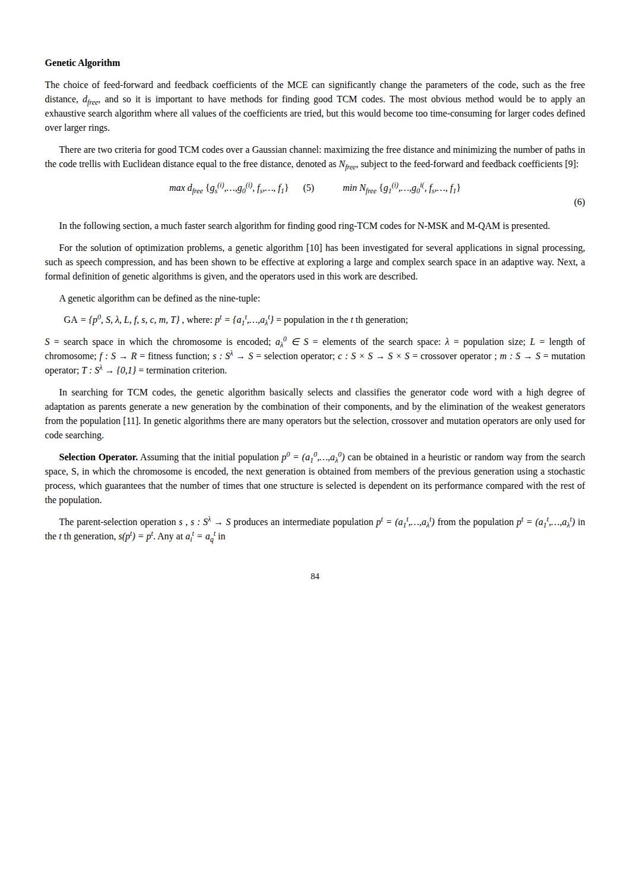Genetic Algorithm
The choice of feed-forward and feedback coefficients of the MCE can significantly change the parameters of the code, such as the free distance, dfree, and so it is important to have methods for finding good TCM codes. The most obvious method would be to apply an exhaustive search algorithm where all values of the coefficients are tried, but this would become too time-consuming for larger codes defined over larger rings.
There are two criteria for good TCM codes over a Gaussian channel: maximizing the free distance and minimizing the number of paths in the code trellis with Euclidean distance equal to the free distance, denoted as Nfree, subject to the feed-forward and feedback coefficients [9]:
max dfree {gs(i),…,g0(i), fs,…, f1}(5) min Nfree {g1(i),…,g0i(, fs,…, f1}
(6)
In the following section, a much faster search algorithm for finding good ring-TCM codes for N-MSK and M-QAM is presented.
For the solution of optimization problems, a genetic algorithm [10] has been investigated for several applications in signal processing, such as speech compression, and has been shown to be effective at exploring a large and complex search space in an adaptive way. Next, a formal definition of genetic algorithms is given, and the operators used in this work are described.
A genetic algorithm can be defined as the nine-tuple:
GA = {p0, S, λ, L, f, s, c, m, T} , where: pt = {a1t,…,aλt} = population in the t th generation;
S = search space in which the chromosome is encoded; aλ0 ∈ S = elements of the search space: λ = population size; L = length of chromosome; f : S → R = fitness function; s : Sλ → S = selection operator; c : S × S → S × S = crossover operator ; m : S → S = mutation operator; T : Sλ → {0,1} = termination criterion.
In searching for TCM codes, the genetic algorithm basically selects and classifies the generator code word with a high degree of adaptation as parents generate a new generation by the combination of their components, and by the elimination of the weakest generators from the population [11]. In genetic algorithms there are many operators but the selection, crossover and mutation operators are only used for code searching.
Selection Operator. Assuming that the initial population p0 = (a10,…,aλ0) can be obtained in a heuristic or random way from the search space, S, in which the chromosome is encoded, the next generation is obtained from members of the previous generation using a stochastic process, which guarantees that the number of times that one structure is selected is dependent on its performance compared with the rest of the population.
The parent-selection operation s , s : Sλ → S produces an intermediate population pt = (a1t,…,aλt) from the population pt = (a1t,…,aλt) in the t th generation, s(pt) = pt. Any at ait = aqt in
84